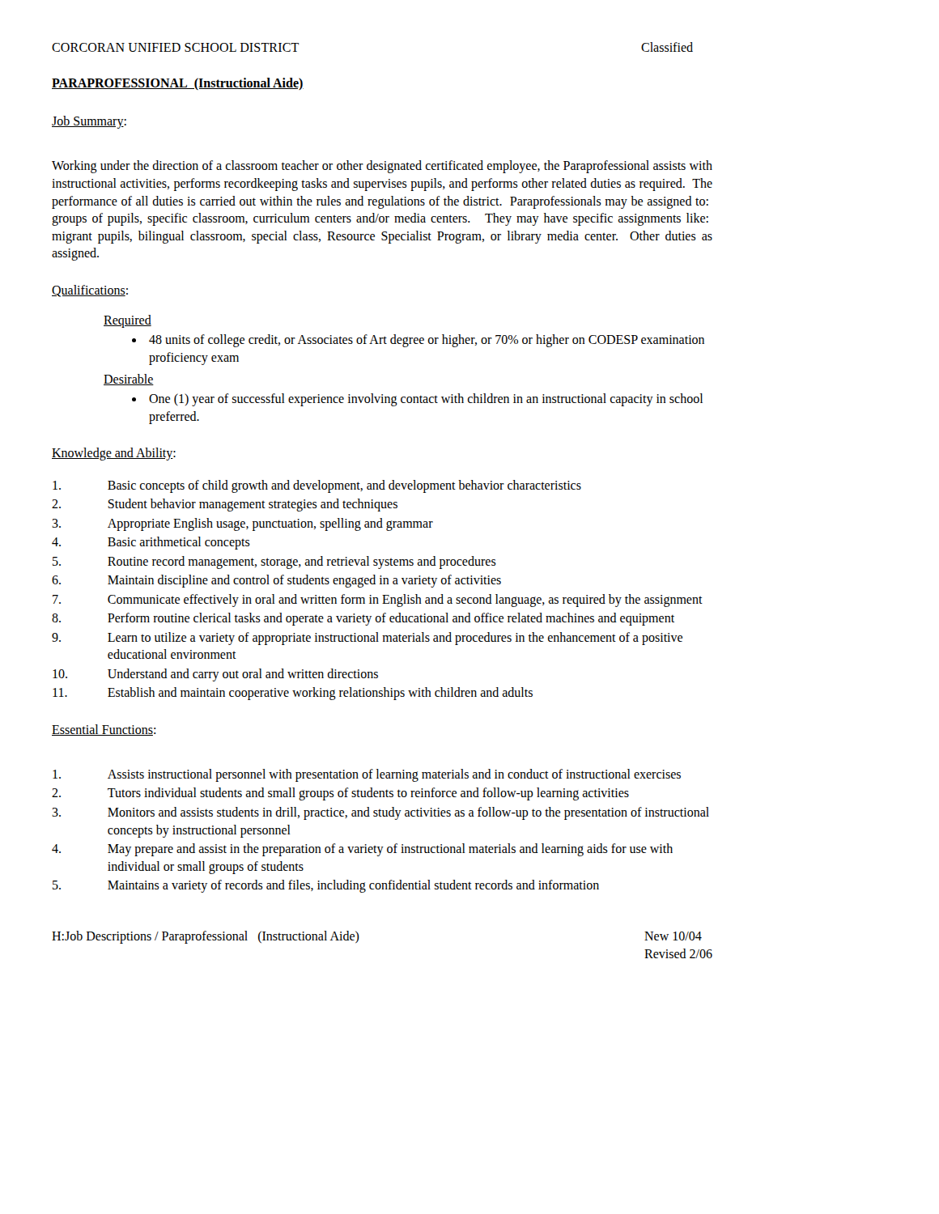CORCORAN UNIFIED SCHOOL DISTRICT Classified
PARAPROFESSIONAL (Instructional Aide)
Job Summary
:
Working under the direction of a classroom teacher or other designated certificated employee, the Paraprofessional assists with instructional activities, performs recordkeeping tasks and supervises pupils, and performs other related duties as required. The performance of all duties is carried out within the rules and regulations of the district. Paraprofessionals may be assigned to: groups of pupils, specific classroom, curriculum centers and/or media centers. They may have specific assignments like: migrant pupils, bilingual classroom, special class, Resource Specialist Program, or library media center. Other duties as assigned.
Qualifications
:
Required
48 units of college credit, or Associates of Art degree or higher, or 70% or higher on CODESP examination proficiency exam
Desirable
One (1) year of successful experience involving contact with children in an instructional capacity in school preferred.
Knowledge and Ability
:
Basic concepts of child growth and development, and development behavior characteristics
Student behavior management strategies and techniques
Appropriate English usage, punctuation, spelling and grammar
Basic arithmetical concepts
Routine record management, storage, and retrieval systems and procedures
Maintain discipline and control of students engaged in a variety of activities
Communicate effectively in oral and written form in English and a second language, as required by the assignment
Perform routine clerical tasks and operate a variety of educational and office related machines and equipment
Learn to utilize a variety of appropriate instructional materials and procedures in the enhancement of a positive educational environment
Understand and carry out oral and written directions
Establish and maintain cooperative working relationships with children and adults
Essential Functions
:
Assists instructional personnel with presentation of learning materials and in conduct of instructional exercises
Tutors individual students and small groups of students to reinforce and follow-up learning activities
Monitors and assists students in drill, practice, and study activities as a follow-up to the presentation of instructional concepts by instructional personnel
May prepare and assist in the preparation of a variety of instructional materials and learning aids for use with individual or small groups of students
Maintains a variety of records and files, including confidential student records and information
H:Job Descriptions / Paraprofessional (Instructional Aide)
New 10/04
Revised 2/06